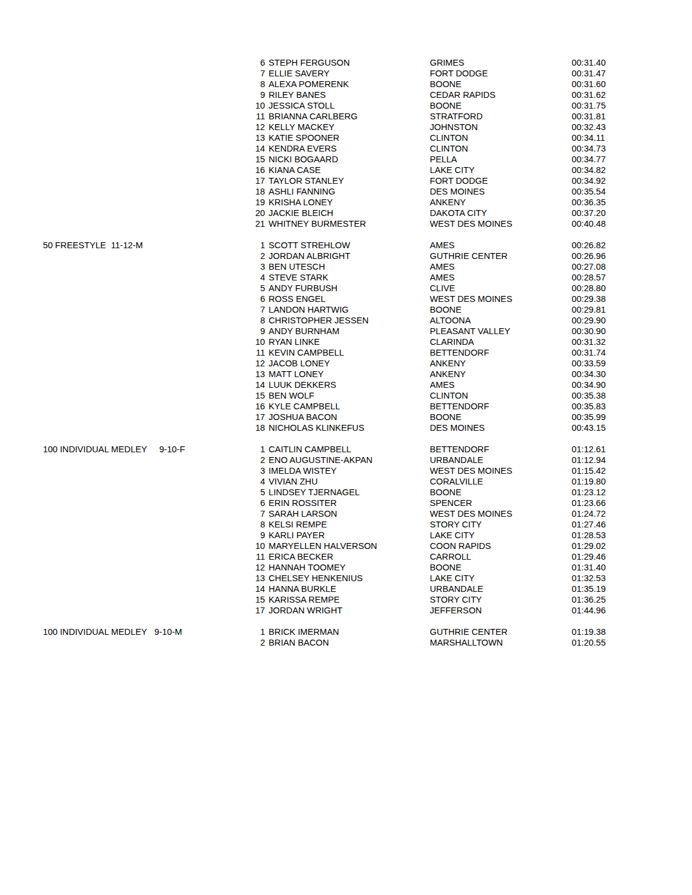| | 6 | STEPH FERGUSON | GRIMES | 00:31.40 |
| | 7 | ELLIE SAVERY | FORT DODGE | 00:31.47 |
| | 8 | ALEXA POMERENK | BOONE | 00:31.60 |
| | 9 | RILEY BANES | CEDAR RAPIDS | 00:31.62 |
| | 10 | JESSICA STOLL | BOONE | 00:31.75 |
| | 11 | BRIANNA CARLBERG | STRATFORD | 00:31.81 |
| | 12 | KELLY MACKEY | JOHNSTON | 00:32.43 |
| | 13 | KATIE SPOONER | CLINTON | 00:34.11 |
| | 14 | KENDRA EVERS | CLINTON | 00:34.73 |
| | 15 | NICKI BOGAARD | PELLA | 00:34.77 |
| | 16 | KIANA CASE | LAKE CITY | 00:34.82 |
| | 17 | TAYLOR STANLEY | FORT DODGE | 00:34.92 |
| | 18 | ASHLI FANNING | DES MOINES | 00:35.54 |
| | 19 | KRISHA LONEY | ANKENY | 00:36.35 |
| | 20 | JACKIE BLEICH | DAKOTA CITY | 00:37.20 |
| | 21 | WHITNEY BURMESTER | WEST DES MOINES | 00:40.48 |
| 50 FREESTYLE 11-12-M | 1 | SCOTT STREHLOW | AMES | 00:26.82 |
| | 2 | JORDAN ALBRIGHT | GUTHRIE CENTER | 00:26.96 |
| | 3 | BEN UTESCH | AMES | 00:27.08 |
| | 4 | STEVE STARK | AMES | 00:28.57 |
| | 5 | ANDY FURBUSH | CLIVE | 00:28.80 |
| | 6 | ROSS ENGEL | WEST DES MOINES | 00:29.38 |
| | 7 | LANDON HARTWIG | BOONE | 00:29.81 |
| | 8 | CHRISTOPHER JESSEN | ALTOONA | 00:29.90 |
| | 9 | ANDY BURNHAM | PLEASANT VALLEY | 00:30.90 |
| | 10 | RYAN LINKE | CLARINDA | 00:31.32 |
| | 11 | KEVIN CAMPBELL | BETTENDORF | 00:31.74 |
| | 12 | JACOB LONEY | ANKENY | 00:33.59 |
| | 13 | MATT LONEY | ANKENY | 00:34.30 |
| | 14 | LUUK DEKKERS | AMES | 00:34.90 |
| | 15 | BEN WOLF | CLINTON | 00:35.38 |
| | 16 | KYLE CAMPBELL | BETTENDORF | 00:35.83 |
| | 17 | JOSHUA BACON | BOONE | 00:35.99 |
| | 18 | NICHOLAS KLINKEFUS | DES MOINES | 00:43.15 |
| 100 INDIVIDUAL MEDLEY 9-10-F | 1 | CAITLIN CAMPBELL | BETTENDORF | 01:12.61 |
| | 2 | ENO AUGUSTINE-AKPAN | URBANDALE | 01:12.94 |
| | 3 | IMELDA WISTEY | WEST DES MOINES | 01:15.42 |
| | 4 | VIVIAN ZHU | CORALVILLE | 01:19.80 |
| | 5 | LINDSEY TJERNAGEL | BOONE | 01:23.12 |
| | 6 | ERIN ROSSITER | SPENCER | 01:23.66 |
| | 7 | SARAH LARSON | WEST DES MOINES | 01:24.72 |
| | 8 | KELSI REMPE | STORY CITY | 01:27.46 |
| | 9 | KARLI PAYER | LAKE CITY | 01:28.53 |
| | 10 | MARYELLEN HALVERSON | COON RAPIDS | 01:29.02 |
| | 11 | ERICA BECKER | CARROLL | 01:29.46 |
| | 12 | HANNAH TOOMEY | BOONE | 01:31.40 |
| | 13 | CHELSEY HENKENIUS | LAKE CITY | 01:32.53 |
| | 14 | HANNA BURKLE | URBANDALE | 01:35.19 |
| | 15 | KARISSA REMPE | STORY CITY | 01:36.25 |
| | 17 | JORDAN WRIGHT | JEFFERSON | 01:44.96 |
| 100 INDIVIDUAL MEDLEY 9-10-M | 1 | BRICK IMERMAN | GUTHRIE CENTER | 01:19.38 |
| | 2 | BRIAN BACON | MARSHALLTOWN | 01:20.55 |